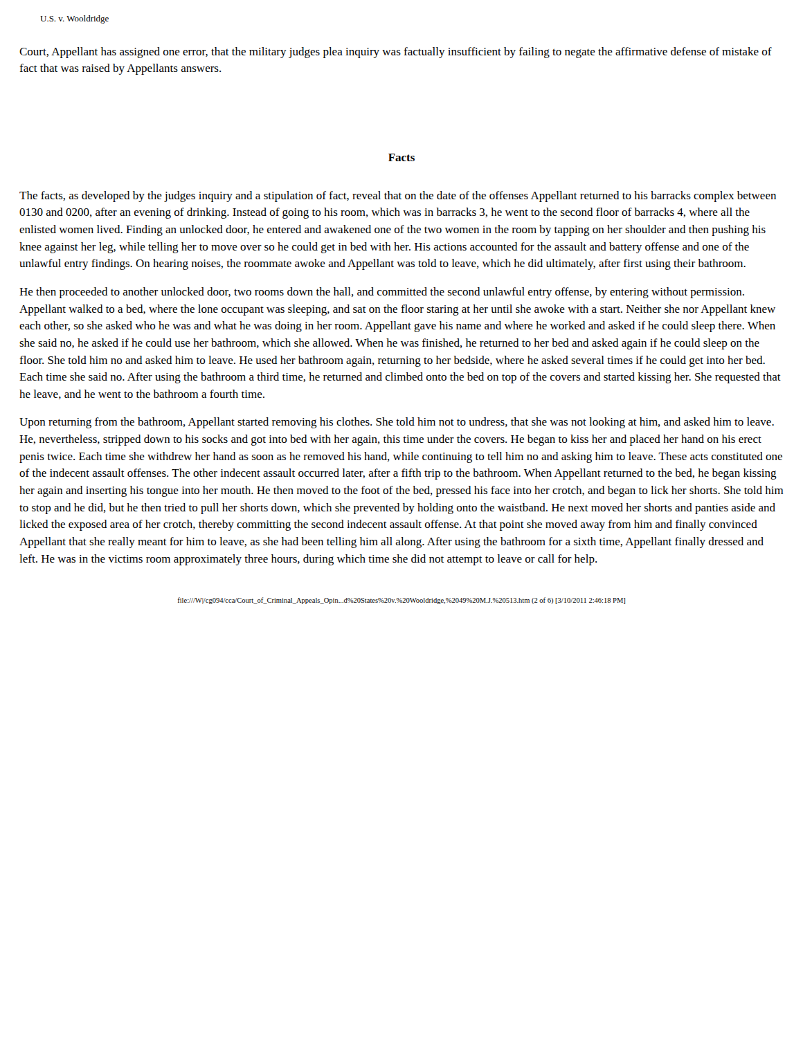U.S. v. Wooldridge
Court, Appellant has assigned one error, that the military judges plea inquiry was factually insufficient by failing to negate the affirmative defense of mistake of fact that was raised by Appellants answers.
Facts
The facts, as developed by the judges inquiry and a stipulation of fact, reveal that on the date of the offenses Appellant returned to his barracks complex between 0130 and 0200, after an evening of drinking. Instead of going to his room, which was in barracks 3, he went to the second floor of barracks 4, where all the enlisted women lived. Finding an unlocked door, he entered and awakened one of the two women in the room by tapping on her shoulder and then pushing his knee against her leg, while telling her to move over so he could get in bed with her. His actions accounted for the assault and battery offense and one of the unlawful entry findings. On hearing noises, the roommate awoke and Appellant was told to leave, which he did ultimately, after first using their bathroom.
He then proceeded to another unlocked door, two rooms down the hall, and committed the second unlawful entry offense, by entering without permission. Appellant walked to a bed, where the lone occupant was sleeping, and sat on the floor staring at her until she awoke with a start. Neither she nor Appellant knew each other, so she asked who he was and what he was doing in her room. Appellant gave his name and where he worked and asked if he could sleep there. When she said no, he asked if he could use her bathroom, which she allowed. When he was finished, he returned to her bed and asked again if he could sleep on the floor. She told him no and asked him to leave. He used her bathroom again, returning to her bedside, where he asked several times if he could get into her bed. Each time she said no. After using the bathroom a third time, he returned and climbed onto the bed on top of the covers and started kissing her. She requested that he leave, and he went to the bathroom a fourth time.
Upon returning from the bathroom, Appellant started removing his clothes. She told him not to undress, that she was not looking at him, and asked him to leave. He, nevertheless, stripped down to his socks and got into bed with her again, this time under the covers. He began to kiss her and placed her hand on his erect penis twice. Each time she withdrew her hand as soon as he removed his hand, while continuing to tell him no and asking him to leave. These acts constituted one of the indecent assault offenses. The other indecent assault occurred later, after a fifth trip to the bathroom. When Appellant returned to the bed, he began kissing her again and inserting his tongue into her mouth. He then moved to the foot of the bed, pressed his face into her crotch, and began to lick her shorts. She told him to stop and he did, but he then tried to pull her shorts down, which she prevented by holding onto the waistband. He next moved her shorts and panties aside and licked the exposed area of her crotch, thereby committing the second indecent assault offense. At that point she moved away from him and finally convinced Appellant that she really meant for him to leave, as she had been telling him all along. After using the bathroom for a sixth time, Appellant finally dressed and left. He was in the victims room approximately three hours, during which time she did not attempt to leave or call for help.
file:///W|/cg094/cca/Court_of_Criminal_Appeals_Opin...d%20States%20v.%20Wooldridge,%2049%20M.J.%20513.htm (2 of 6) [3/10/2011 2:46:18 PM]